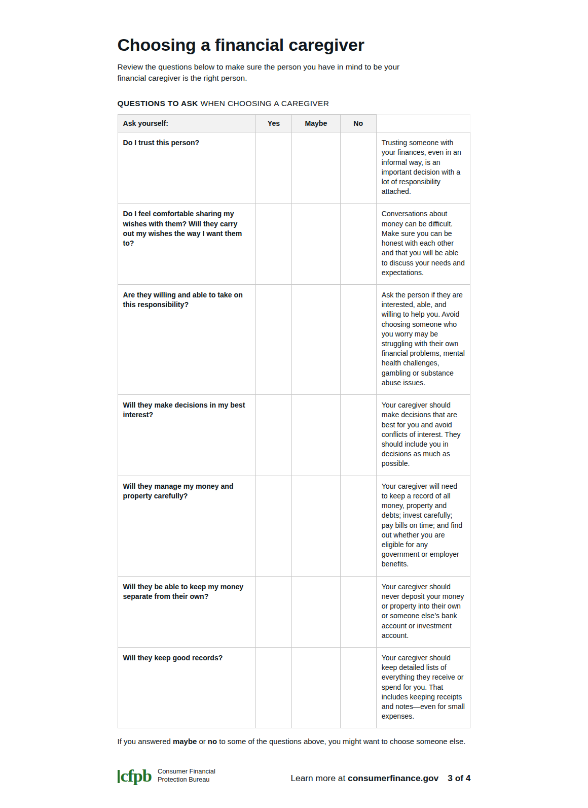Choosing a financial caregiver
Review the questions below to make sure the person you have in mind to be your financial caregiver is the right person.
Questions to ask when choosing a caregiver
| Ask yourself: | Yes | Maybe | No | |
| --- | --- | --- | --- | --- |
| Do I trust this person? | | | | Trusting someone with your finances, even in an informal way, is an important decision with a lot of responsibility attached. |
| Do I feel comfortable sharing my wishes with them? Will they carry out my wishes the way I want them to? | | | | Conversations about money can be difficult. Make sure you can be honest with each other and that you will be able to discuss your needs and expectations. |
| Are they willing and able to take on this responsibility? | | | | Ask the person if they are interested, able, and willing to help you. Avoid choosing someone who you worry may be struggling with their own financial problems, mental health challenges, gambling or substance abuse issues. |
| Will they make decisions in my best interest? | | | | Your caregiver should make decisions that are best for you and avoid conflicts of interest. They should include you in decisions as much as possible. |
| Will they manage my money and property carefully? | | | | Your caregiver will need to keep a record of all money, property and debts; invest carefully; pay bills on time; and find out whether you are eligible for any government or employer benefits. |
| Will they be able to keep my money separate from their own? | | | | Your caregiver should never deposit your money or property into their own or someone else’s bank account or investment account. |
| Will they keep good records? | | | | Your caregiver should keep detailed lists of everything they receive or spend for you. That includes keeping receipts and notes—even for small expenses. |
If you answered maybe or no to some of the questions above, you might want to choose someone else.
cfpb
Consumer Financial
Protection Bureau
Learn more at consumerfinance.gov 3 of 4